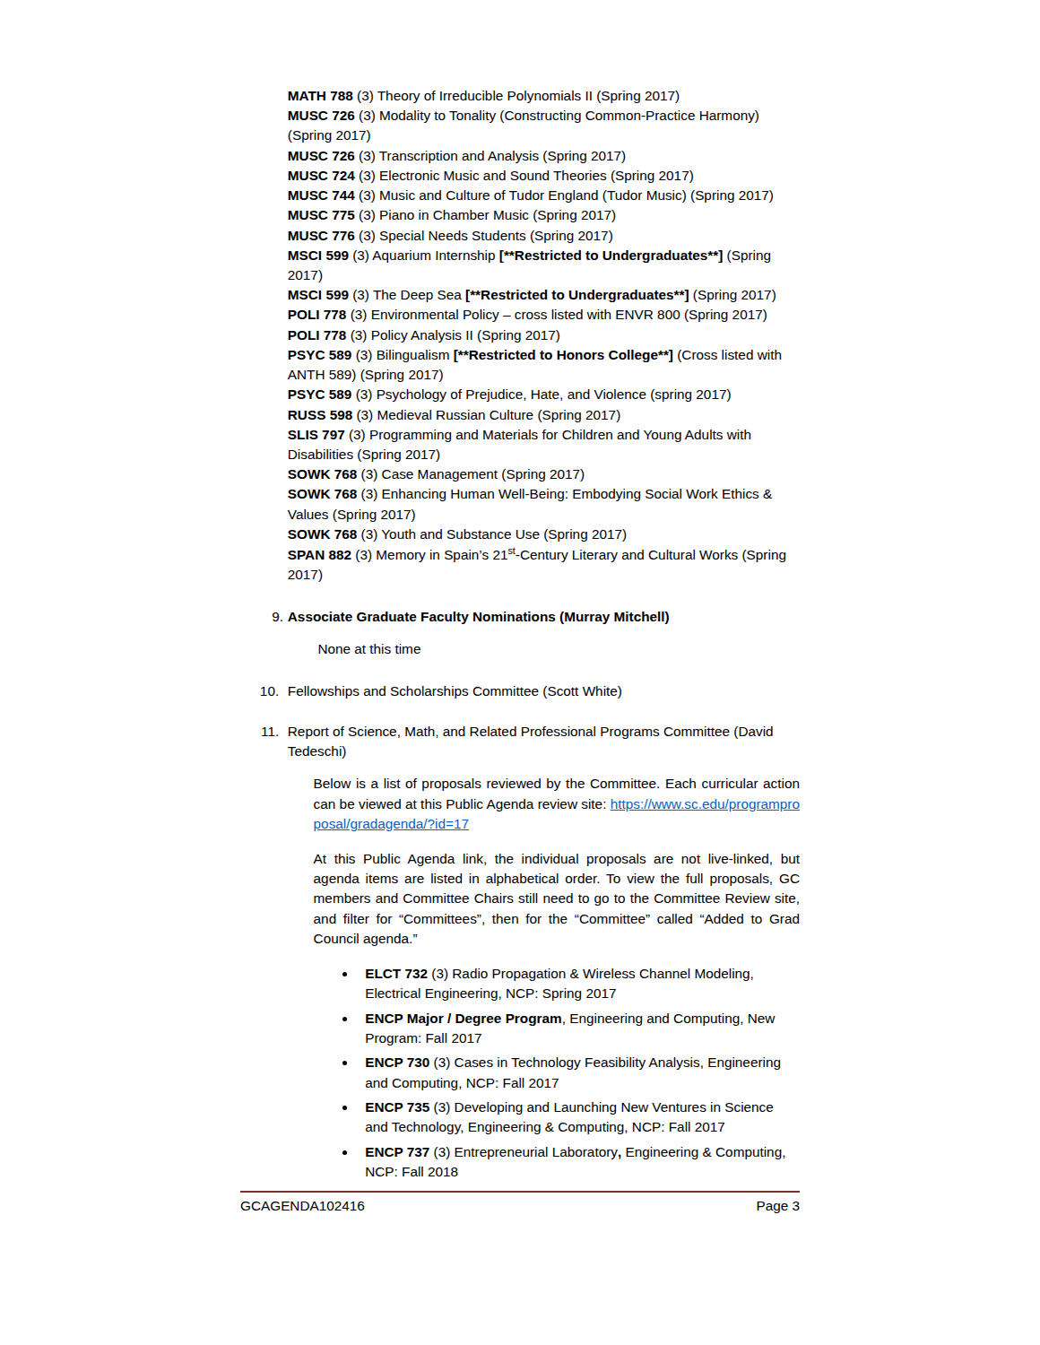MATH 788 (3) Theory of Irreducible Polynomials II (Spring 2017)
MUSC 726 (3) Modality to Tonality (Constructing Common-Practice Harmony) (Spring 2017)
MUSC 726 (3) Transcription and Analysis (Spring 2017)
MUSC 724 (3) Electronic Music and Sound Theories (Spring 2017)
MUSC 744 (3) Music and Culture of Tudor England (Tudor Music) (Spring 2017)
MUSC 775 (3) Piano in Chamber Music (Spring 2017)
MUSC 776 (3) Special Needs Students (Spring 2017)
MSCI 599 (3) Aquarium Internship [**Restricted to Undergraduates**] (Spring 2017)
MSCI 599 (3) The Deep Sea [**Restricted to Undergraduates**] (Spring 2017)
POLI 778 (3) Environmental Policy – cross listed with ENVR 800 (Spring 2017)
POLI 778 (3) Policy Analysis II (Spring 2017)
PSYC 589 (3) Bilingualism [**Restricted to Honors College**] (Cross listed with ANTH 589) (Spring 2017)
PSYC 589 (3) Psychology of Prejudice, Hate, and Violence (spring 2017)
RUSS 598 (3) Medieval Russian Culture (Spring 2017)
SLIS 797 (3) Programming and Materials for Children and Young Adults with Disabilities (Spring 2017)
SOWK 768 (3) Case Management (Spring 2017)
SOWK 768 (3) Enhancing Human Well-Being: Embodying Social Work Ethics & Values (Spring 2017)
SOWK 768 (3) Youth and Substance Use (Spring 2017)
SPAN 882 (3) Memory in Spain’s 21st-Century Literary and Cultural Works (Spring 2017)
Associate Graduate Faculty Nominations (Murray Mitchell)
None at this time
Fellowships and Scholarships Committee (Scott White)
Report of Science, Math, and Related Professional Programs Committee (David Tedeschi)
Below is a list of proposals reviewed by the Committee. Each curricular action can be viewed at this Public Agenda review site: https://www.sc.edu/programproposal/gradagenda/?id=17
At this Public Agenda link, the individual proposals are not live-linked, but agenda items are listed in alphabetical order. To view the full proposals, GC members and Committee Chairs still need to go to the Committee Review site, and filter for “Committees”, then for the “Committee” called “Added to Grad Council agenda.”
ELCT 732 (3) Radio Propagation & Wireless Channel Modeling, Electrical Engineering, NCP: Spring 2017
ENCP Major / Degree Program, Engineering and Computing, New Program: Fall 2017
ENCP 730 (3) Cases in Technology Feasibility Analysis, Engineering and Computing, NCP: Fall 2017
ENCP 735 (3) Developing and Launching New Ventures in Science and Technology, Engineering & Computing, NCP: Fall 2017
ENCP 737 (3) Entrepreneurial Laboratory, Engineering & Computing, NCP: Fall 2018
GCAGENDA102416 Page 3